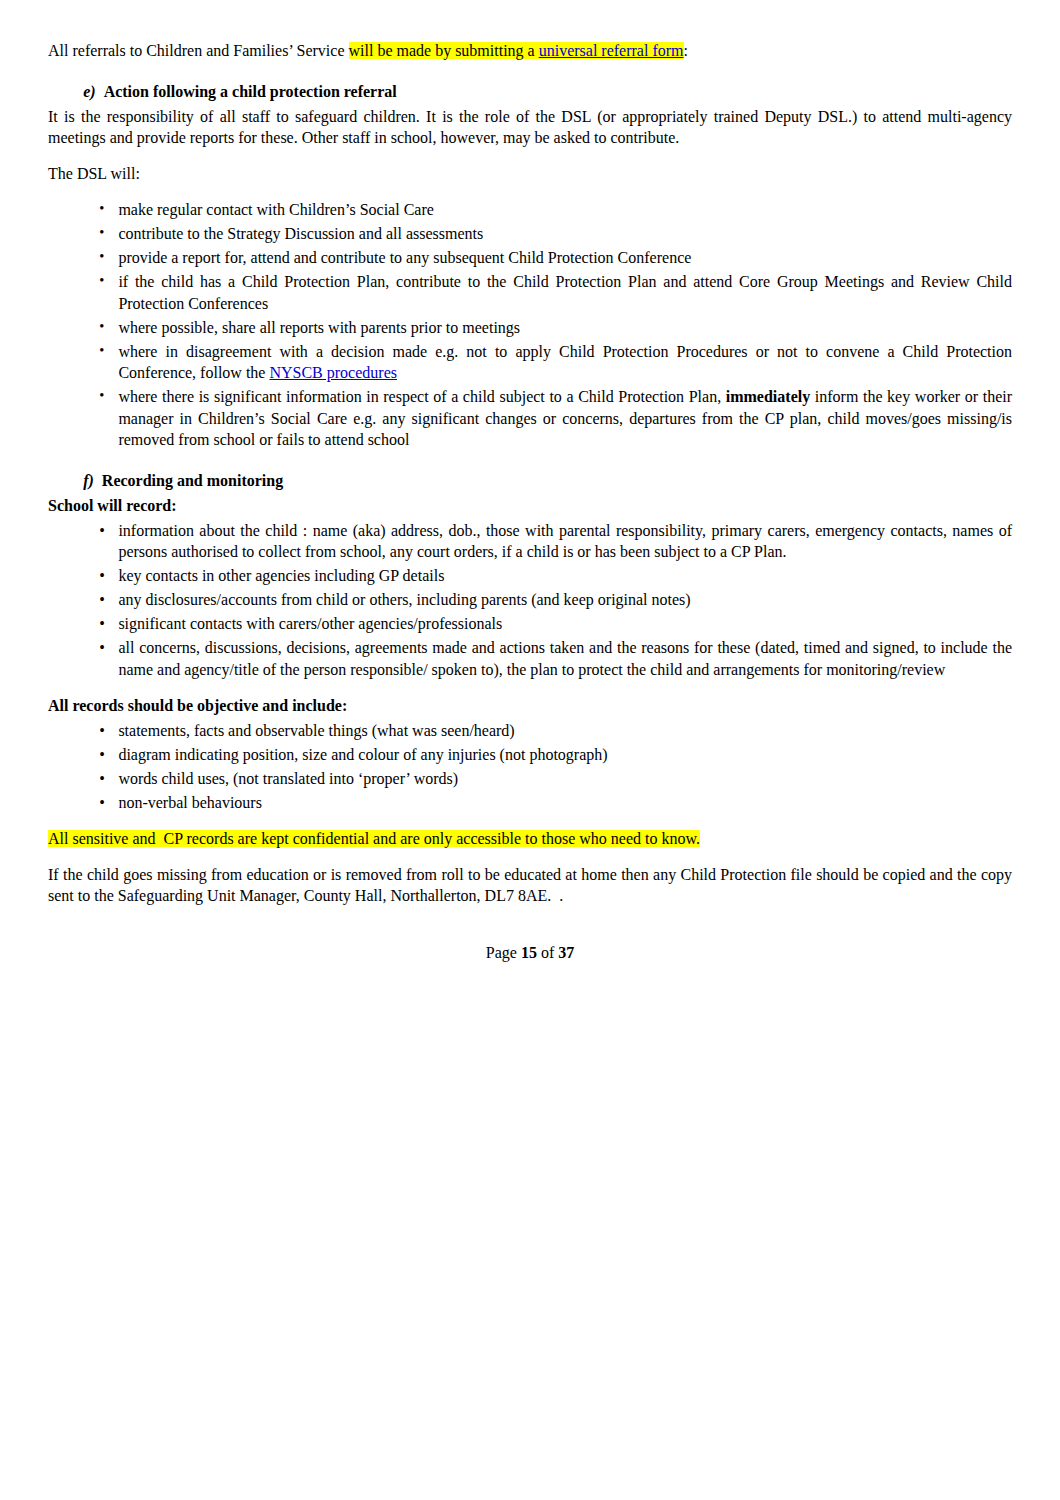All referrals to Children and Families’ Service will be made by submitting a universal referral form:
e) Action following a child protection referral
It is the responsibility of all staff to safeguard children. It is the role of the DSL (or appropriately trained Deputy DSL.) to attend multi-agency meetings and provide reports for these. Other staff in school, however, may be asked to contribute.
The DSL will:
make regular contact with Children’s Social Care
contribute to the Strategy Discussion and all assessments
provide a report for, attend and contribute to any subsequent Child Protection Conference
if the child has a Child Protection Plan, contribute to the Child Protection Plan and attend Core Group Meetings and Review Child Protection Conferences
where possible, share all reports with parents prior to meetings
where in disagreement with a decision made e.g. not to apply Child Protection Procedures or not to convene a Child Protection Conference, follow the NYSCB procedures
where there is significant information in respect of a child subject to a Child Protection Plan, immediately inform the key worker or their manager in Children’s Social Care e.g. any significant changes or concerns, departures from the CP plan, child moves/goes missing/is removed from school or fails to attend school
f) Recording and monitoring
School will record:
information about the child : name (aka) address, dob., those with parental responsibility, primary carers, emergency contacts, names of persons authorised to collect from school, any court orders, if a child is or has been subject to a CP Plan.
key contacts in other agencies including GP details
any disclosures/accounts from child or others, including parents (and keep original notes)
significant contacts with carers/other agencies/professionals
all concerns, discussions, decisions, agreements made and actions taken and the reasons for these (dated, timed and signed, to include the name and agency/title of the person responsible/ spoken to), the plan to protect the child and arrangements for monitoring/review
All records should be objective and include:
statements, facts and observable things (what was seen/heard)
diagram indicating position, size and colour of any injuries (not photograph)
words child uses, (not translated into ‘proper’ words)
non-verbal behaviours
All sensitive and CP records are kept confidential and are only accessible to those who need to know.
If the child goes missing from education or is removed from roll to be educated at home then any Child Protection file should be copied and the copy sent to the Safeguarding Unit Manager, County Hall, Northallerton, DL7 8AE. .
Page 15 of 37